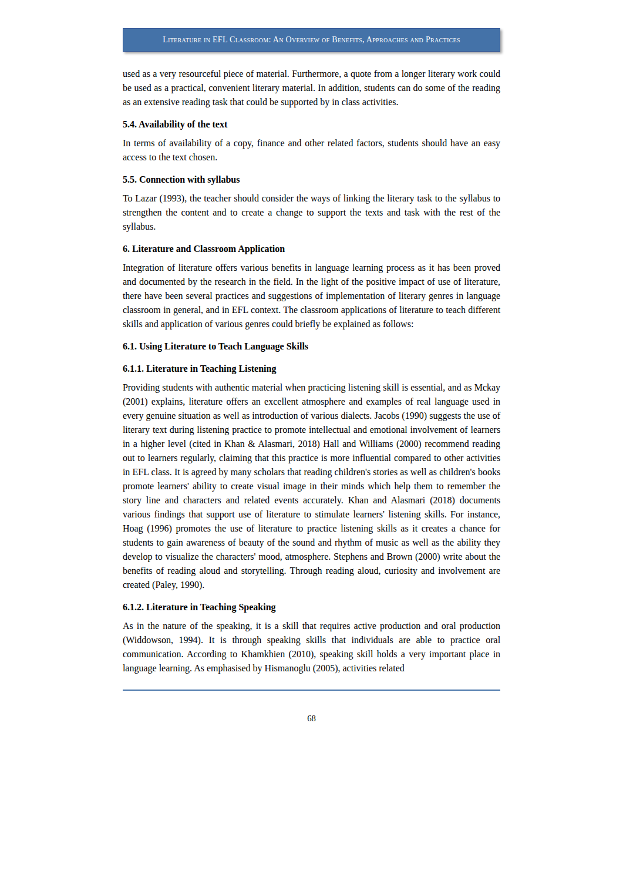Literature in EFL Classroom: An Overview of Benefits, Approaches and Practices
used as a very resourceful piece of material. Furthermore, a quote from a longer literary work could be used as a practical, convenient literary material. In addition, students can do some of the reading as an extensive reading task that could be supported by in class activities.
5.4. Availability of the text
In terms of availability of a copy, finance and other related factors, students should have an easy access to the text chosen.
5.5. Connection with syllabus
To Lazar (1993), the teacher should consider the ways of linking the literary task to the syllabus to strengthen the content and to create a change to support the texts and task with the rest of the syllabus.
6. Literature and Classroom Application
Integration of literature offers various benefits in language learning process as it has been proved and documented by the research in the field. In the light of the positive impact of use of literature, there have been several practices and suggestions of implementation of literary genres in language classroom in general, and in EFL context. The classroom applications of literature to teach different skills and application of various genres could briefly be explained as follows:
6.1. Using Literature to Teach Language Skills
6.1.1. Literature in Teaching Listening
Providing students with authentic material when practicing listening skill is essential, and as Mckay (2001) explains, literature offers an excellent atmosphere and examples of real language used in every genuine situation as well as introduction of various dialects. Jacobs (1990) suggests the use of literary text during listening practice to promote intellectual and emotional involvement of learners in a higher level (cited in Khan & Alasmari, 2018) Hall and Williams (2000) recommend reading out to learners regularly, claiming that this practice is more influential compared to other activities in EFL class. It is agreed by many scholars that reading children's stories as well as children's books promote learners' ability to create visual image in their minds which help them to remember the story line and characters and related events accurately. Khan and Alasmari (2018) documents various findings that support use of literature to stimulate learners' listening skills. For instance, Hoag (1996) promotes the use of literature to practice listening skills as it creates a chance for students to gain awareness of beauty of the sound and rhythm of music as well as the ability they develop to visualize the characters' mood, atmosphere. Stephens and Brown (2000) write about the benefits of reading aloud and storytelling. Through reading aloud, curiosity and involvement are created (Paley, 1990).
6.1.2. Literature in Teaching Speaking
As in the nature of the speaking, it is a skill that requires active production and oral production (Widdowson, 1994). It is through speaking skills that individuals are able to practice oral communication. According to Khamkhien (2010), speaking skill holds a very important place in language learning. As emphasised by Hismanoglu (2005), activities related
68